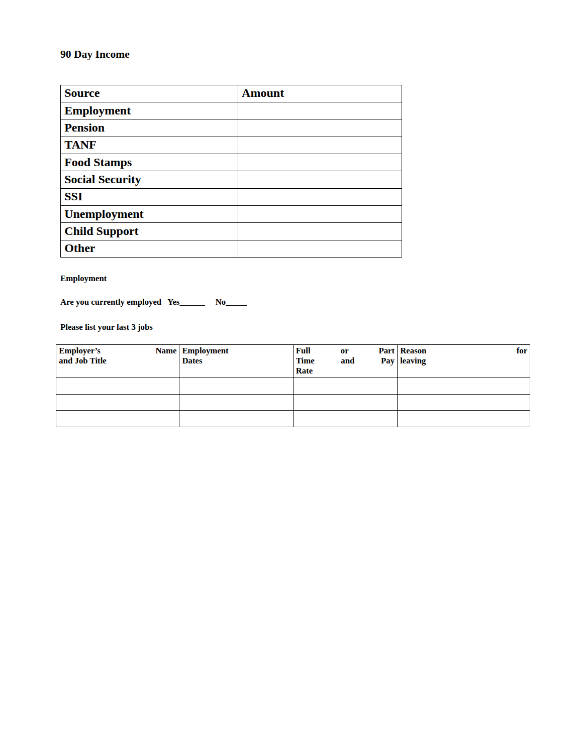90 Day Income
| Source | Amount |
| Employment | |
| Pension | |
| TANF | |
| Food Stamps | |
| Social Security | |
| SSI | |
| Unemployment | |
| Child Support | |
| Other | |
Employment
Are you currently employed Yes______ No_____
Please list your last 3 jobs
| Employer’s Name and Job Title | Employment Dates | Full or Part Time and Pay Rate | Reason for leaving |
| --- | --- | --- | --- |